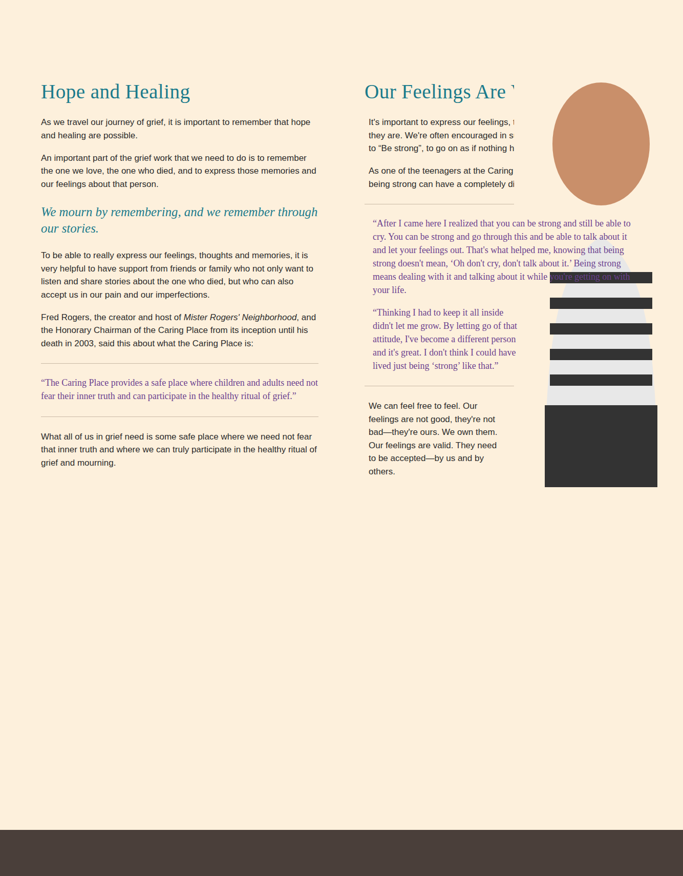Hope and Healing
As we travel our journey of grief, it is important to remember that hope and healing are possible.
An important part of the grief work that we need to do is to remember the one we love, the one who died, and to express those memories and our feelings about that person.
We mourn by remembering, and we remember through our stories.
To be able to really express our feelings, thoughts and memories, it is very helpful to have support from friends or family who not only want to listen and share stories about the one who died, but who can also accept us in our pain and our imperfections.
Fred Rogers, the creator and host of Mister Rogers' Neighborhood, and the Honorary Chairman of the Caring Place from its inception until his death in 2003, said this about what the Caring Place is:
“The Caring Place provides a safe place where children and adults need not fear their inner truth and can participate in the healthy ritual of grief.”
What all of us in grief need is some safe place where we need not fear that inner truth and where we can truly participate in the healthy ritual of grief and mourning.
Our Feelings Are Valid
It's important to express our feelings, to let the feelings out, whatever they are. We're often encouraged in subtle—and not-so-subtle—ways to “Be strong”, to go on as if nothing had happened.
As one of the teenagers at the Caring Place said, she learned that being strong can have a completely different meaning:
“After I came here I realized that you can be strong and still be able to cry. You can be strong and go through this and be able to talk about it and let your feelings out. That's what helped me, knowing that being strong doesn't mean, ‘Oh don't cry, don't talk about it.’ Being strong means dealing with it and talking about it while you're getting on with your life.
“Thinking I had to keep it all inside didn't let me grow. By letting go of that attitude, I've become a different person and it's great. I don't think I could have lived just being ‘strong’ like that.”
We can feel free to feel. Our feelings are not good, they're not bad—they're ours. We own them. Our feelings are valid. They need to be accepted—by us and by others.